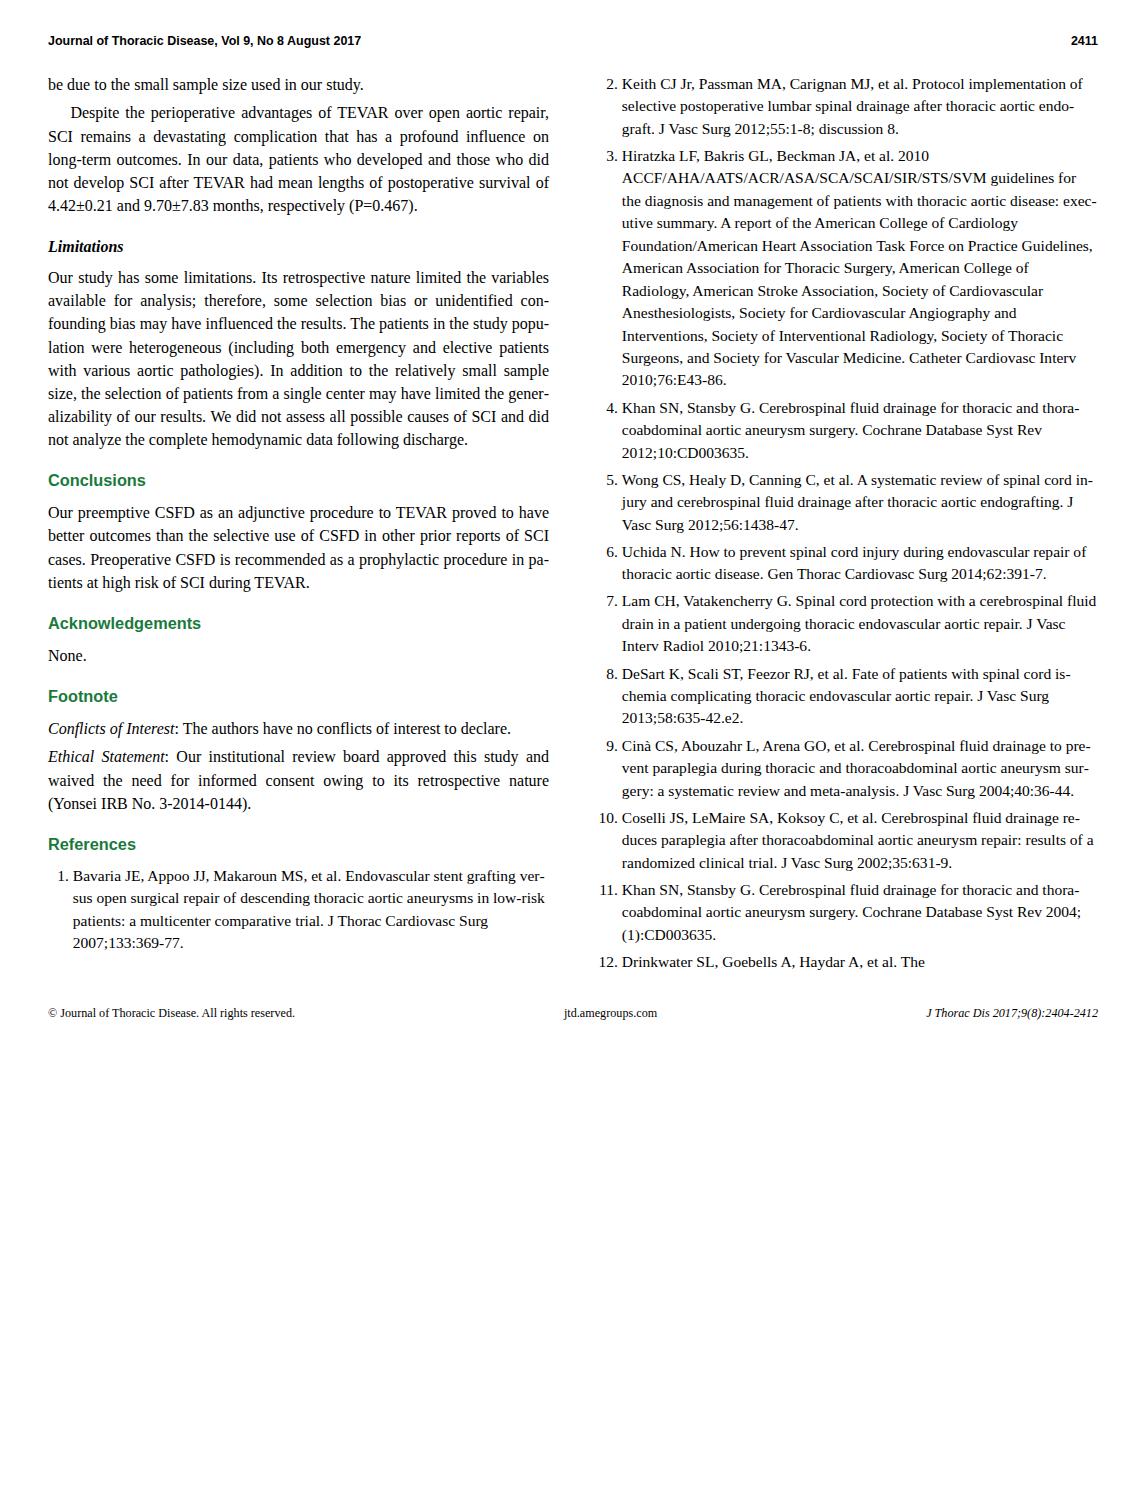Journal of Thoracic Disease, Vol 9, No 8 August 2017 2411
be due to the small sample size used in our study.
Despite the perioperative advantages of TEVAR over open aortic repair, SCI remains a devastating complication that has a profound influence on long-term outcomes. In our data, patients who developed and those who did not develop SCI after TEVAR had mean lengths of postoperative survival of 4.42±0.21 and 9.70±7.83 months, respectively (P=0.467).
Limitations
Our study has some limitations. Its retrospective nature limited the variables available for analysis; therefore, some selection bias or unidentified confounding bias may have influenced the results. The patients in the study population were heterogeneous (including both emergency and elective patients with various aortic pathologies). In addition to the relatively small sample size, the selection of patients from a single center may have limited the generalizability of our results. We did not assess all possible causes of SCI and did not analyze the complete hemodynamic data following discharge.
Conclusions
Our preemptive CSFD as an adjunctive procedure to TEVAR proved to have better outcomes than the selective use of CSFD in other prior reports of SCI cases. Preoperative CSFD is recommended as a prophylactic procedure in patients at high risk of SCI during TEVAR.
Acknowledgements
None.
Footnote
Conflicts of Interest: The authors have no conflicts of interest to declare.
Ethical Statement: Our institutional review board approved this study and waived the need for informed consent owing to its retrospective nature (Yonsei IRB No. 3-2014-0144).
References
Bavaria JE, Appoo JJ, Makaroun MS, et al. Endovascular stent grafting versus open surgical repair of descending thoracic aortic aneurysms in low-risk patients: a multicenter comparative trial. J Thorac Cardiovasc Surg 2007;133:369-77.
Keith CJ Jr, Passman MA, Carignan MJ, et al. Protocol implementation of selective postoperative lumbar spinal drainage after thoracic aortic endograft. J Vasc Surg 2012;55:1-8; discussion 8.
Hiratzka LF, Bakris GL, Beckman JA, et al. 2010 ACCF/AHA/AATS/ACR/ASA/SCA/SCAI/SIR/STS/SVM guidelines for the diagnosis and management of patients with thoracic aortic disease: executive summary. A report of the American College of Cardiology Foundation/American Heart Association Task Force on Practice Guidelines, American Association for Thoracic Surgery, American College of Radiology, American Stroke Association, Society of Cardiovascular Anesthesiologists, Society for Cardiovascular Angiography and Interventions, Society of Interventional Radiology, Society of Thoracic Surgeons, and Society for Vascular Medicine. Catheter Cardiovasc Interv 2010;76:E43-86.
Khan SN, Stansby G. Cerebrospinal fluid drainage for thoracic and thoracoabdominal aortic aneurysm surgery. Cochrane Database Syst Rev 2012;10:CD003635.
Wong CS, Healy D, Canning C, et al. A systematic review of spinal cord injury and cerebrospinal fluid drainage after thoracic aortic endografting. J Vasc Surg 2012;56:1438-47.
Uchida N. How to prevent spinal cord injury during endovascular repair of thoracic aortic disease. Gen Thorac Cardiovasc Surg 2014;62:391-7.
Lam CH, Vatakencherry G. Spinal cord protection with a cerebrospinal fluid drain in a patient undergoing thoracic endovascular aortic repair. J Vasc Interv Radiol 2010;21:1343-6.
DeSart K, Scali ST, Feezor RJ, et al. Fate of patients with spinal cord ischemia complicating thoracic endovascular aortic repair. J Vasc Surg 2013;58:635-42.e2.
Cinà CS, Abouzahr L, Arena GO, et al. Cerebrospinal fluid drainage to prevent paraplegia during thoracic and thoracoabdominal aortic aneurysm surgery: a systematic review and meta-analysis. J Vasc Surg 2004;40:36-44.
Coselli JS, LeMaire SA, Koksoy C, et al. Cerebrospinal fluid drainage reduces paraplegia after thoracoabdominal aortic aneurysm repair: results of a randomized clinical trial. J Vasc Surg 2002;35:631-9.
Khan SN, Stansby G. Cerebrospinal fluid drainage for thoracic and thoracoabdominal aortic aneurysm surgery. Cochrane Database Syst Rev 2004;(1):CD003635.
Drinkwater SL, Goebells A, Haydar A, et al. The
© Journal of Thoracic Disease. All rights reserved. jtd.amegroups.com J Thorac Dis 2017;9(8):2404-2412